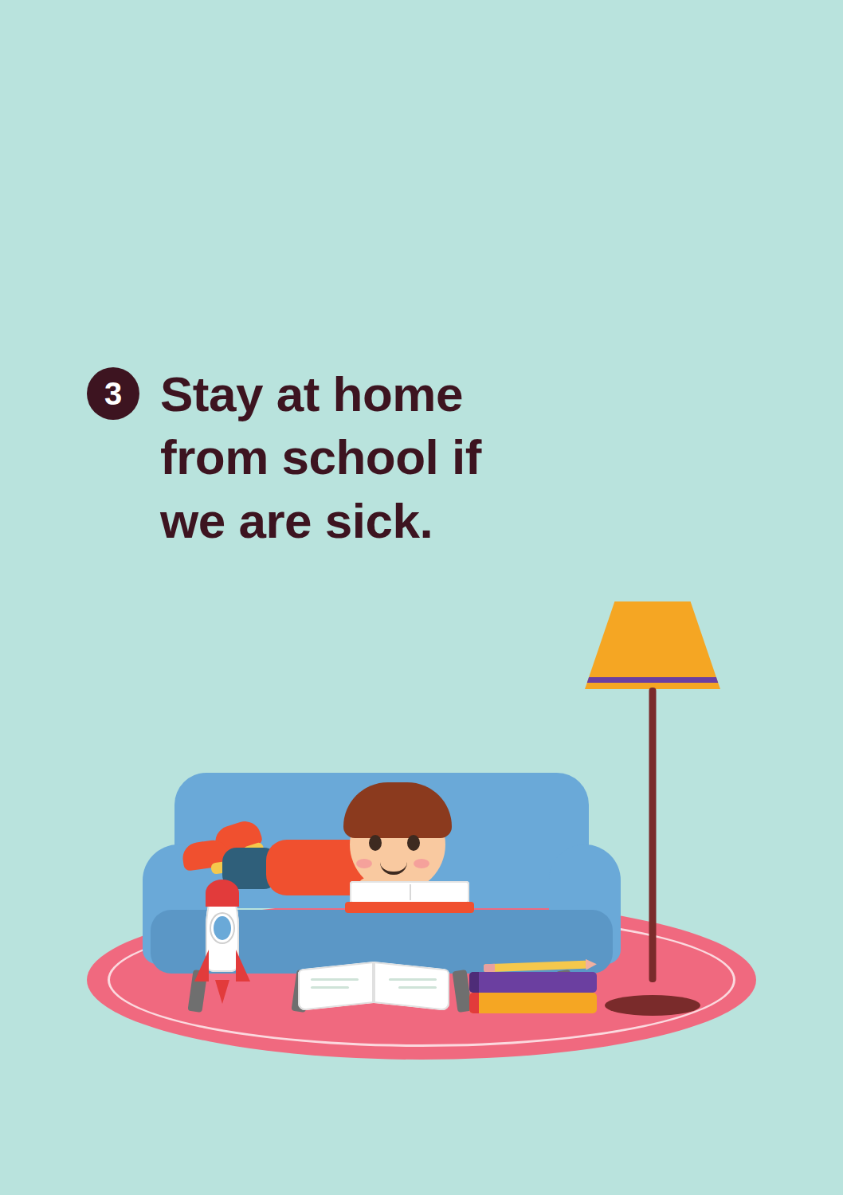3
Stay at home from school if we are sick.